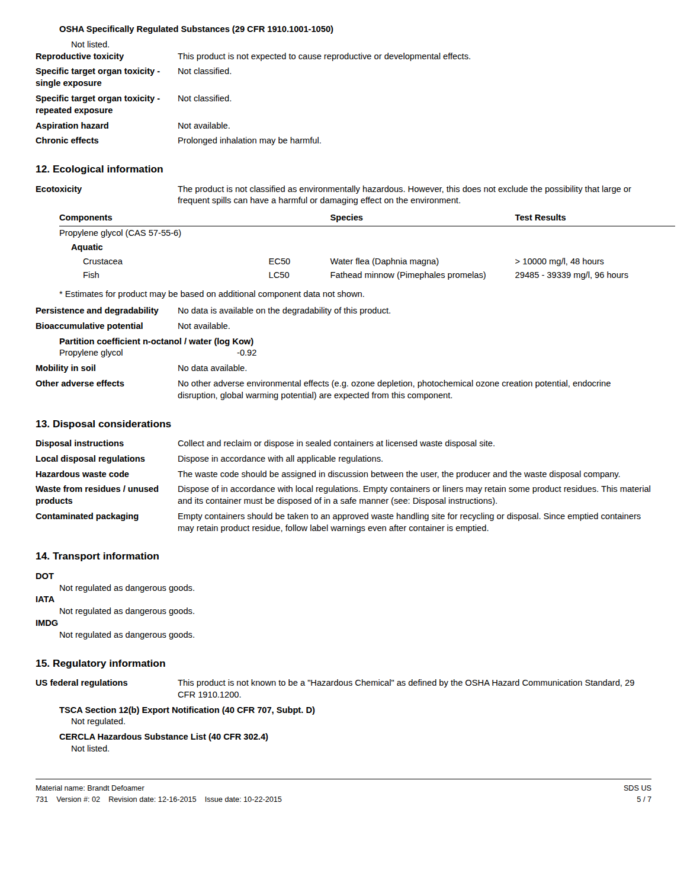OSHA Specifically Regulated Substances (29 CFR 1910.1001-1050)
Not listed.
Reproductive toxicity
This product is not expected to cause reproductive or developmental effects.
Specific target organ toxicity - single exposure
Not classified.
Specific target organ toxicity - repeated exposure
Not classified.
Aspiration hazard
Not available.
Chronic effects
Prolonged inhalation may be harmful.
12. Ecological information
Ecotoxicity
The product is not classified as environmentally hazardous. However, this does not exclude the possibility that large or frequent spills can have a harmful or damaging effect on the environment.
| Components | | Species | Test Results |
| --- | --- | --- | --- |
| Propylene glycol (CAS 57-55-6) |
| Aquatic | | | |
| Crustacea | EC50 | Water flea (Daphnia magna) | > 10000 mg/l, 48 hours |
| Fish | LC50 | Fathead minnow (Pimephales promelas) | 29485 - 39339 mg/l, 96 hours |
* Estimates for product may be based on additional component data not shown.
Persistence and degradability
No data is available on the degradability of this product.
Bioaccumulative potential
Not available.
Partition coefficient n-octanol / water (log Kow)
Propylene glycol
-0.92
Mobility in soil
No data available.
Other adverse effects
No other adverse environmental effects (e.g. ozone depletion, photochemical ozone creation potential, endocrine disruption, global warming potential) are expected from this component.
13. Disposal considerations
Disposal instructions
Collect and reclaim or dispose in sealed containers at licensed waste disposal site.
Local disposal regulations
Dispose in accordance with all applicable regulations.
Hazardous waste code
The waste code should be assigned in discussion between the user, the producer and the waste disposal company.
Waste from residues / unused products
Dispose of in accordance with local regulations. Empty containers or liners may retain some product residues. This material and its container must be disposed of in a safe manner (see: Disposal instructions).
Contaminated packaging
Empty containers should be taken to an approved waste handling site for recycling or disposal. Since emptied containers may retain product residue, follow label warnings even after container is emptied.
14. Transport information
DOT
Not regulated as dangerous goods.
IATA
Not regulated as dangerous goods.
IMDG
Not regulated as dangerous goods.
15. Regulatory information
US federal regulations
This product is not known to be a "Hazardous Chemical" as defined by the OSHA Hazard Communication Standard, 29 CFR 1910.1200.
TSCA Section 12(b) Export Notification (40 CFR 707, Subpt. D)
Not regulated.
CERCLA Hazardous Substance List (40 CFR 302.4)
Not listed.
Material name: Brandt Defoamer
731 Version #: 02 Revision date: 12-16-2015 Issue date: 10-22-2015
SDS US
5 / 7